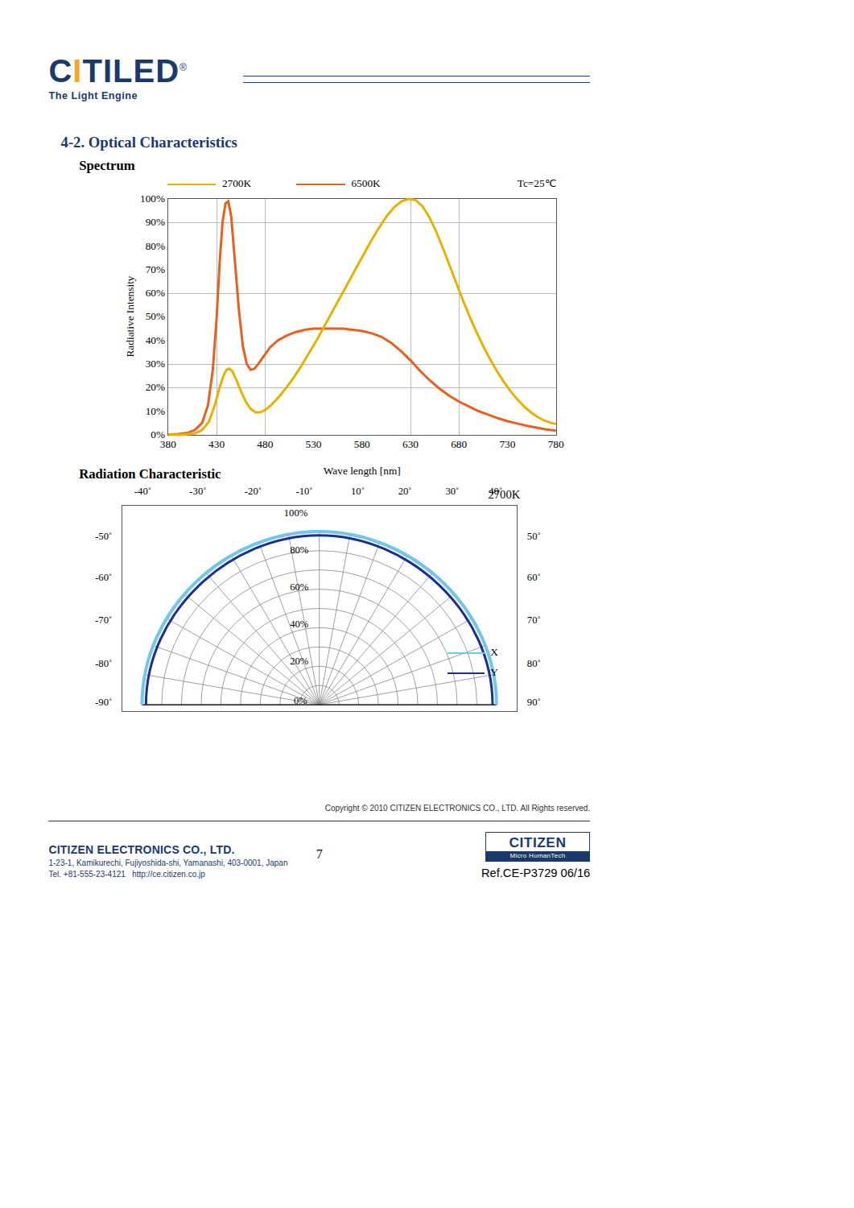CITILED®
The Light Engine
4-2. Optical Characteristics
Spectrum
2700K 6500K Tc=25℃
Radiative Intensity
100% 90% 80% 70% 60% 50% 40% 30% 20% 10% 0%
380 430 480 530 580 630 680 730 780
Wave length [nm]
Radiation Characteristic
2700K
-40˚
-30˚
-20˚
-10˚
10˚
20˚
30˚
40˚
-50˚
-60˚
-70˚
-80˚
-90˚
50˚
60˚
70˚
80˚
90˚
100%
80%
60%
40%
20%
0%
X
Y
Copyright © 2010 CITIZEN ELECTRONICS CO., LTD. All Rights reserved.
CITIZEN ELECTRONICS CO., LTD.
1-23-1, Kamikurechi, Fujiyoshida-shi, Yamanashi, 403-0001, Japan
Tel. +81-555-23-4121 http://ce.citizen.co.jp
CITIZEN
Micro HumanTech
7
Ref.CE-P3729 06/16